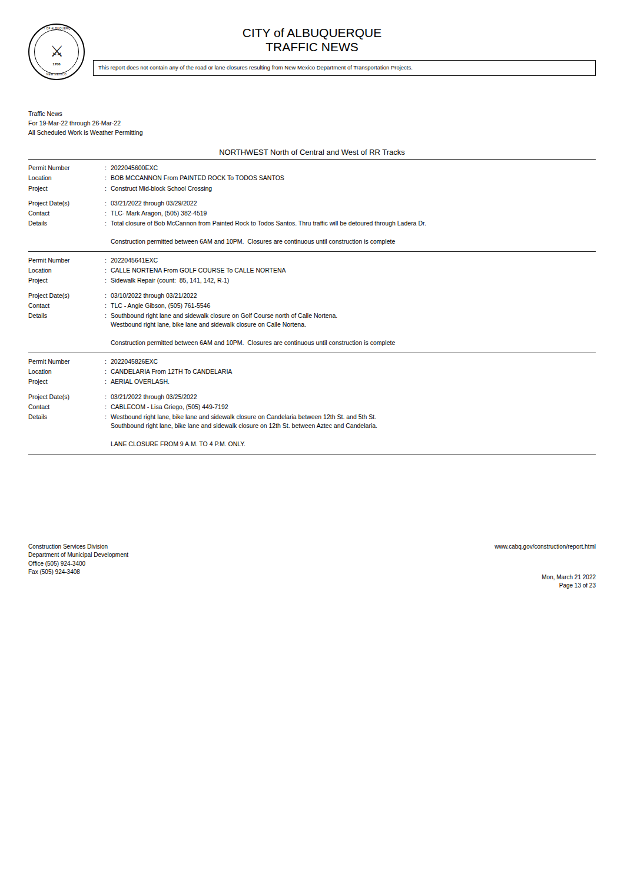CITY OF ALBUQUERQUE
⚔
1706
NEW MEXICO
CITY of ALBUQUERQUE
TRAFFIC NEWS
This report does not contain any of the road or lane closures resulting from New Mexico Department of Transportation Projects.
Traffic News
For 19-Mar-22 through 26-Mar-22
All Scheduled Work is Weather Permitting
NORTHWEST North of Central and West of RR Tracks
| Permit Number | : | 2022045600EXC |
| Location | : | BOB MCCANNON From PAINTED ROCK To TODOS SANTOS |
| Project | : | Construct Mid-block School Crossing |
| Project Date(s) | : | 03/21/2022 through 03/29/2022 |
| Contact | : | TLC- Mark Aragon, (505) 382-4519 |
| Details | : | Total closure of Bob McCannon from Painted Rock to Todos Santos. Thru traffic will be detoured through Ladera Dr. Construction permitted between 6AM and 10PM. Closures are continuous until construction is complete |
| Permit Number | : | 2022045641EXC |
| Location | : | CALLE NORTENA From GOLF COURSE To CALLE NORTENA |
| Project | : | Sidewalk Repair (count: 85, 141, 142, R-1) |
| Project Date(s) | : | 03/10/2022 through 03/21/2022 |
| Contact | : | TLC - Angie Gibson, (505) 761-5546 |
| Details | : | Southbound right lane and sidewalk closure on Golf Course north of Calle Nortena. Westbound right lane, bike lane and sidewalk closure on Calle Nortena. Construction permitted between 6AM and 10PM. Closures are continuous until construction is complete |
| Permit Number | : | 2022045826EXC |
| Location | : | CANDELARIA From 12TH To CANDELARIA |
| Project | : | AERIAL OVERLASH. |
| Project Date(s) | : | 03/21/2022 through 03/25/2022 |
| Contact | : | CABLECOM - Lisa Griego, (505) 449-7192 |
| Details | : | Westbound right lane, bike lane and sidewalk closure on Candelaria between 12th St. and 5th St. Southbound right lane, bike lane and sidewalk closure on 12th St. between Aztec and Candelaria. LANE CLOSURE FROM 9 A.M. TO 4 P.M. ONLY. |
Construction Services Division
Department of Municipal Development
Office (505) 924-3400
Fax (505) 924-3408
www.cabq.gov/construction/report.html
Mon, March 21 2022
Page 13 of 23